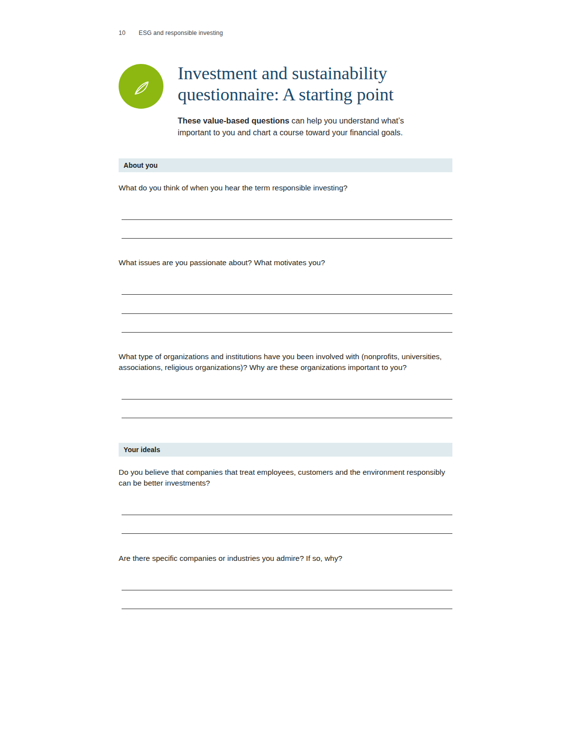10 ESG and responsible investing
Investment and sustainability
questionnaire: A starting point
These value-based questions can help you understand what’s important to you and chart a course toward your financial goals.
About you
What do you think of when you hear the term responsible investing?
What issues are you passionate about? What motivates you?
What type of organizations and institutions have you been involved with (nonprofits, universities, associations, religious organizations)? Why are these organizations important to you?
Your ideals
Do you believe that companies that treat employees, customers and the environment responsibly can be better investments?
Are there specific companies or industries you admire? If so, why?